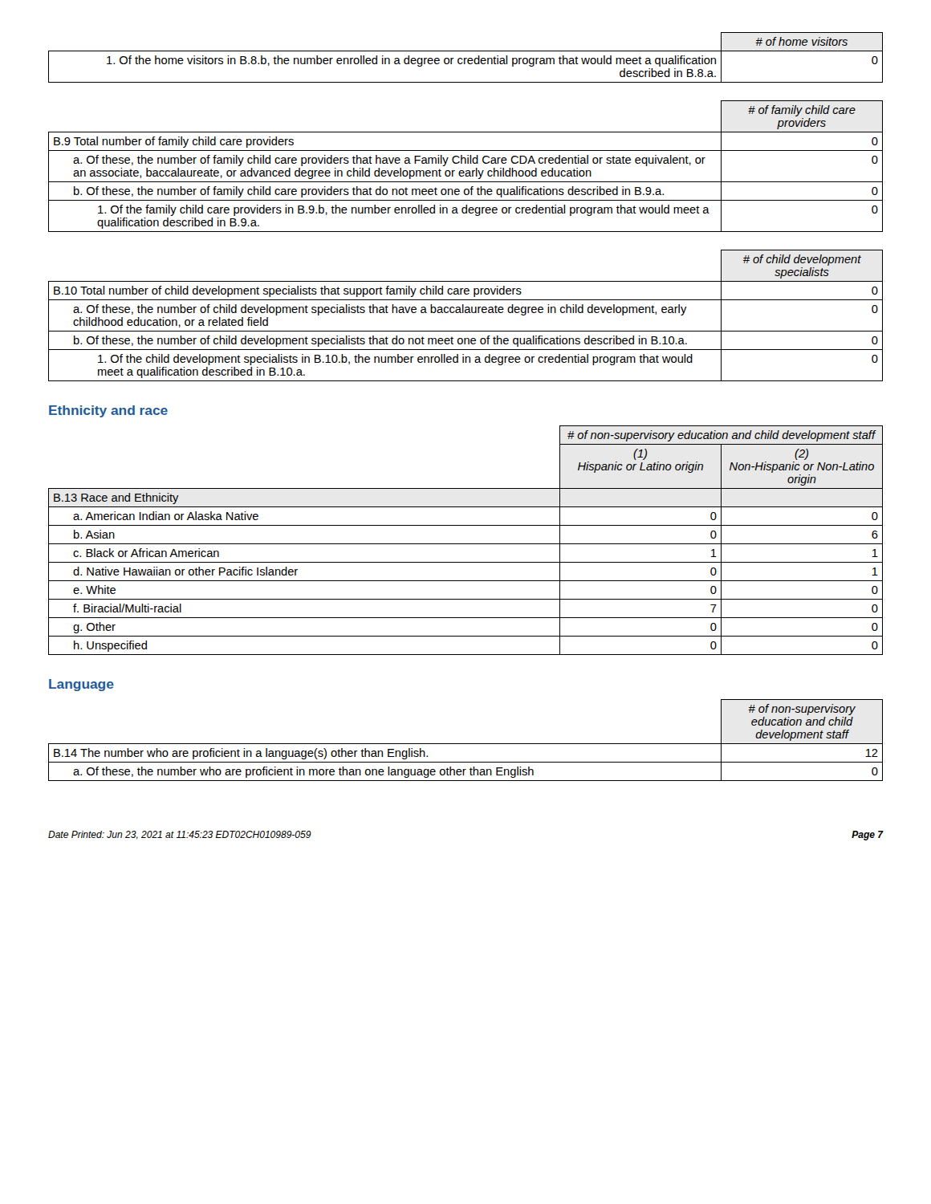| | # of home visitors |
| 1. Of the home visitors in B.8.b, the number enrolled in a degree or credential program that would meet a qualification described in B.8.a. | 0 |
| | # of family child care providers |
| B.9 Total number of family child care providers | 0 |
| a. Of these, the number of family child care providers that have a Family Child Care CDA credential or state equivalent, or an associate, baccalaureate, or advanced degree in child development or early childhood education | 0 |
| b. Of these, the number of family child care providers that do not meet one of the qualifications described in B.9.a. | 0 |
| 1. Of the family child care providers in B.9.b, the number enrolled in a degree or credential program that would meet a qualification described in B.9.a. | 0 |
| | # of child development specialists |
| B.10 Total number of child development specialists that support family child care providers | 0 |
| a. Of these, the number of child development specialists that have a baccalaureate degree in child development, early childhood education, or a related field | 0 |
| b. Of these, the number of child development specialists that do not meet one of the qualifications described in B.10.a. | 0 |
| 1. Of the child development specialists in B.10.b, the number enrolled in a degree or credential program that would meet a qualification described in B.10.a. | 0 |
Ethnicity and race
| | # of non-supervisory education and child development staff |
| (1) Hispanic or Latino origin | (2) Non-Hispanic or Non-Latino origin |
| B.13 Race and Ethnicity | | |
| a. American Indian or Alaska Native | 0 | 0 |
| b. Asian | 0 | 6 |
| c. Black or African American | 1 | 1 |
| d. Native Hawaiian or other Pacific Islander | 0 | 1 |
| e. White | 0 | 0 |
| f. Biracial/Multi-racial | 7 | 0 |
| g. Other | 0 | 0 |
| h. Unspecified | 0 | 0 |
Language
| | # of non-supervisory education and child development staff |
| B.14 The number who are proficient in a language(s) other than English. | 12 |
| a. Of these, the number who are proficient in more than one language other than English | 0 |
Date Printed: Jun 23, 2021 at 11:45:23 EDT02CH010989-059 Page 7